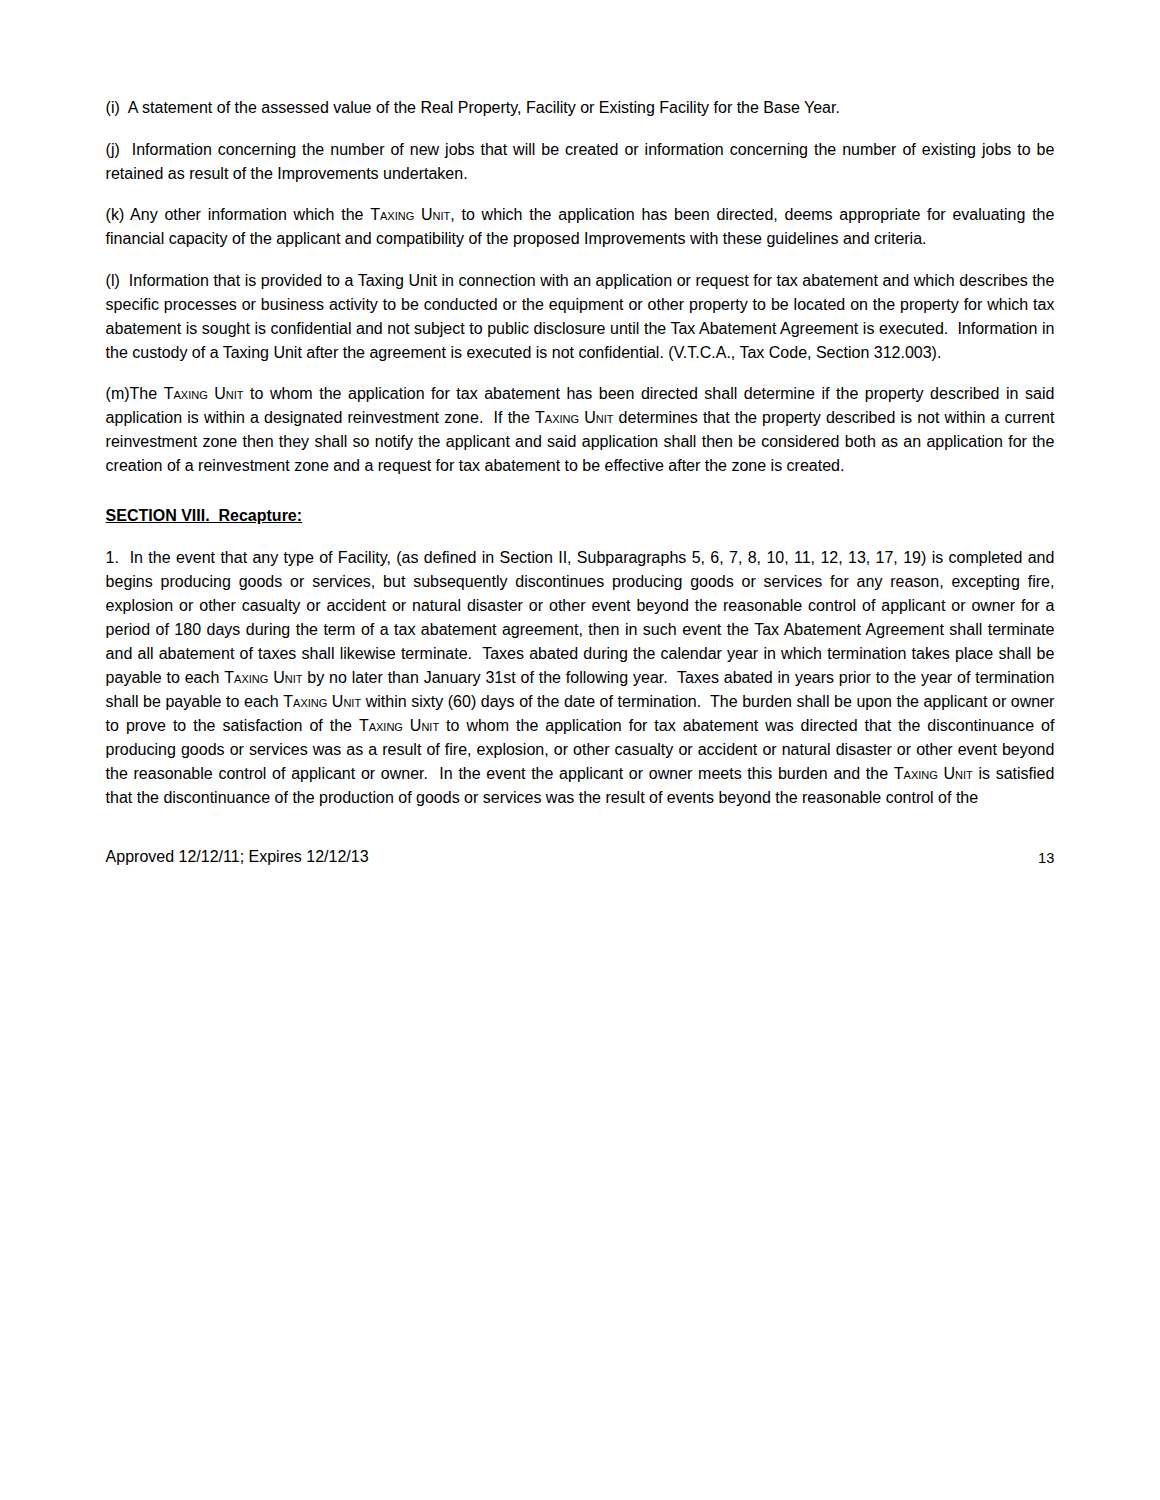(i) A statement of the assessed value of the Real Property, Facility or Existing Facility for the Base Year.
(j) Information concerning the number of new jobs that will be created or information concerning the number of existing jobs to be retained as result of the Improvements undertaken.
(k) Any other information which the Taxing Unit, to which the application has been directed, deems appropriate for evaluating the financial capacity of the applicant and compatibility of the proposed Improvements with these guidelines and criteria.
(l) Information that is provided to a Taxing Unit in connection with an application or request for tax abatement and which describes the specific processes or business activity to be conducted or the equipment or other property to be located on the property for which tax abatement is sought is confidential and not subject to public disclosure until the Tax Abatement Agreement is executed. Information in the custody of a Taxing Unit after the agreement is executed is not confidential. (V.T.C.A., Tax Code, Section 312.003).
(m)The Taxing Unit to whom the application for tax abatement has been directed shall determine if the property described in said application is within a designated reinvestment zone. If the Taxing Unit determines that the property described is not within a current reinvestment zone then they shall so notify the applicant and said application shall then be considered both as an application for the creation of a reinvestment zone and a request for tax abatement to be effective after the zone is created.
SECTION VIII. Recapture:
1. In the event that any type of Facility, (as defined in Section II, Subparagraphs 5, 6, 7, 8, 10, 11, 12, 13, 17, 19) is completed and begins producing goods or services, but subsequently discontinues producing goods or services for any reason, excepting fire, explosion or other casualty or accident or natural disaster or other event beyond the reasonable control of applicant or owner for a period of 180 days during the term of a tax abatement agreement, then in such event the Tax Abatement Agreement shall terminate and all abatement of taxes shall likewise terminate. Taxes abated during the calendar year in which termination takes place shall be payable to each Taxing Unit by no later than January 31st of the following year. Taxes abated in years prior to the year of termination shall be payable to each Taxing Unit within sixty (60) days of the date of termination. The burden shall be upon the applicant or owner to prove to the satisfaction of the Taxing Unit to whom the application for tax abatement was directed that the discontinuance of producing goods or services was as a result of fire, explosion, or other casualty or accident or natural disaster or other event beyond the reasonable control of applicant or owner. In the event the applicant or owner meets this burden and the Taxing Unit is satisfied that the discontinuance of the production of goods or services was the result of events beyond the reasonable control of the
Approved 12/12/11; Expires 12/12/13 13